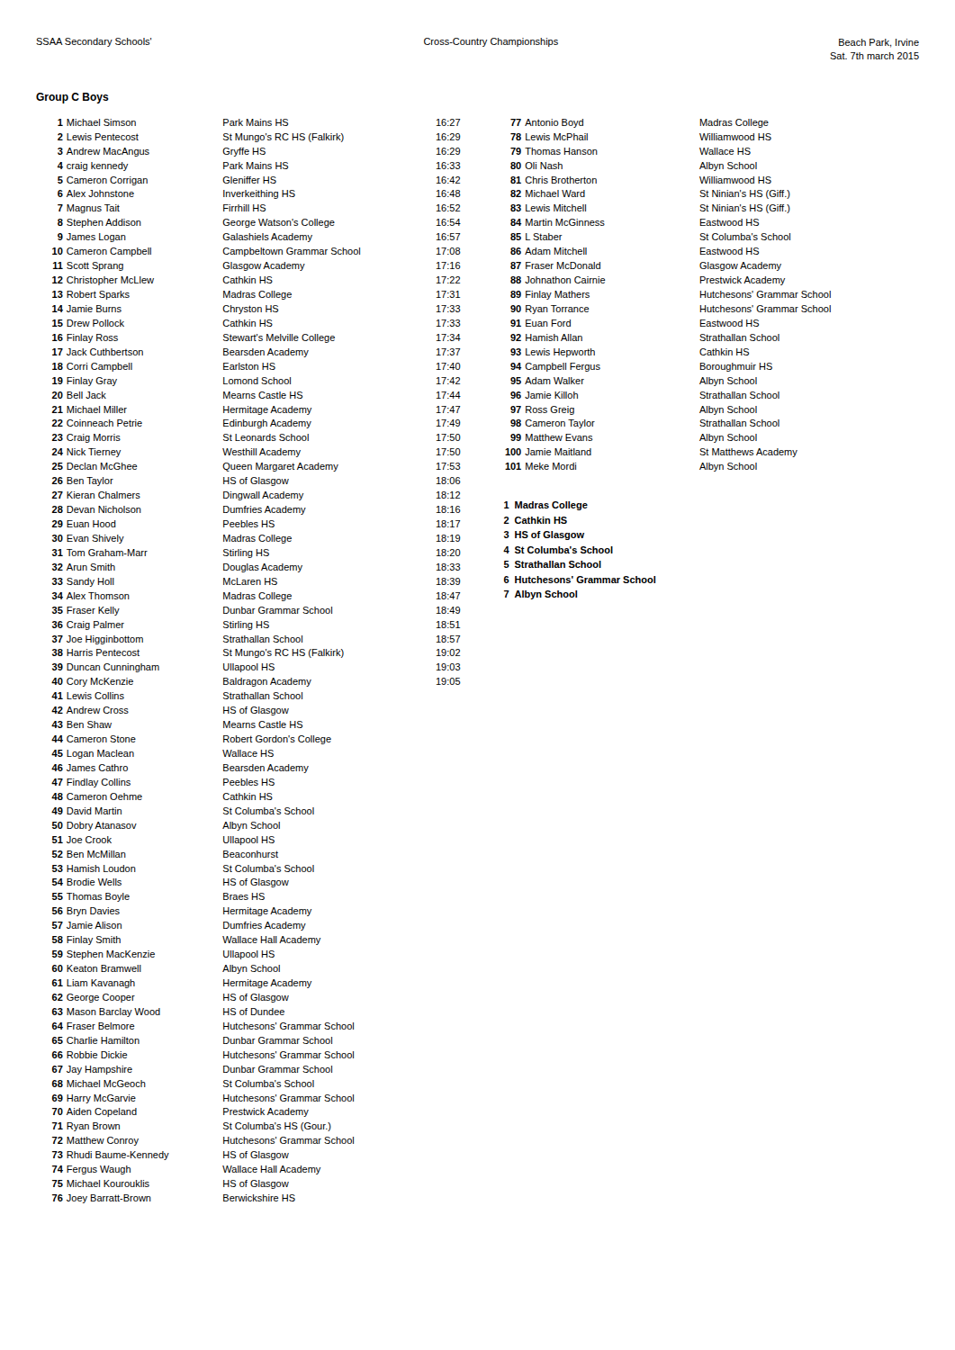SSAA Secondary Schools'
Cross-Country Championships
Beach Park, Irvine
Sat. 7th march 2015
Group C Boys
| 1 | Michael Simson | Park Mains HS | 16:27 |
| 2 | Lewis Pentecost | St Mungo's RC HS (Falkirk) | 16:29 |
| 3 | Andrew MacAngus | Gryffe HS | 16:29 |
| 4 | craig kennedy | Park Mains HS | 16:33 |
| 5 | Cameron Corrigan | Gleniffer HS | 16:42 |
| 6 | Alex Johnstone | Inverkeithing HS | 16:48 |
| 7 | Magnus Tait | Firrhill HS | 16:52 |
| 8 | Stephen Addison | George Watson's College | 16:54 |
| 9 | James Logan | Galashiels Academy | 16:57 |
| 10 | Cameron Campbell | Campbeltown Grammar School | 17:08 |
| 11 | Scott Sprang | Glasgow Academy | 17:16 |
| 12 | Christopher McLlew | Cathkin HS | 17:22 |
| 13 | Robert Sparks | Madras College | 17:31 |
| 14 | Jamie Burns | Chryston HS | 17:33 |
| 15 | Drew Pollock | Cathkin HS | 17:33 |
| 16 | Finlay Ross | Stewart's Melville College | 17:34 |
| 17 | Jack Cuthbertson | Bearsden Academy | 17:37 |
| 18 | Corri Campbell | Earlston HS | 17:40 |
| 19 | Finlay Gray | Lomond School | 17:42 |
| 20 | Bell Jack | Mearns Castle HS | 17:44 |
| 21 | Michael Miller | Hermitage Academy | 17:47 |
| 22 | Coinneach Petrie | Edinburgh Academy | 17:49 |
| 23 | Craig Morris | St Leonards School | 17:50 |
| 24 | Nick Tierney | Westhill Academy | 17:50 |
| 25 | Declan McGhee | Queen Margaret Academy | 17:53 |
| 26 | Ben Taylor | HS of Glasgow | 18:06 |
| 27 | Kieran Chalmers | Dingwall Academy | 18:12 |
| 28 | Devan Nicholson | Dumfries Academy | 18:16 |
| 29 | Euan Hood | Peebles HS | 18:17 |
| 30 | Evan Shively | Madras College | 18:19 |
| 31 | Tom Graham-Marr | Stirling HS | 18:20 |
| 32 | Arun Smith | Douglas Academy | 18:33 |
| 33 | Sandy Holl | McLaren HS | 18:39 |
| 34 | Alex Thomson | Madras College | 18:47 |
| 35 | Fraser Kelly | Dunbar Grammar School | 18:49 |
| 36 | Craig Palmer | Stirling HS | 18:51 |
| 37 | Joe Higginbottom | Strathallan School | 18:57 |
| 38 | Harris Pentecost | St Mungo's RC HS (Falkirk) | 19:02 |
| 39 | Duncan Cunningham | Ullapool HS | 19:03 |
| 40 | Cory McKenzie | Baldragon Academy | 19:05 |
| 41 | Lewis Collins | Strathallan School | |
| 42 | Andrew Cross | HS of Glasgow | |
| 43 | Ben Shaw | Mearns Castle HS | |
| 44 | Cameron Stone | Robert Gordon's College | |
| 45 | Logan Maclean | Wallace HS | |
| 46 | James Cathro | Bearsden Academy | |
| 47 | Findlay Collins | Peebles HS | |
| 48 | Cameron Oehme | Cathkin HS | |
| 49 | David Martin | St Columba's School | |
| 50 | Dobry Atanasov | Albyn School | |
| 51 | Joe Crook | Ullapool HS | |
| 52 | Ben McMillan | Beaconhurst | |
| 53 | Hamish Loudon | St Columba's School | |
| 54 | Brodie Wells | HS of Glasgow | |
| 55 | Thomas Boyle | Braes HS | |
| 56 | Bryn Davies | Hermitage Academy | |
| 57 | Jamie Alison | Dumfries Academy | |
| 58 | Finlay Smith | Wallace Hall Academy | |
| 59 | Stephen MacKenzie | Ullapool HS | |
| 60 | Keaton Bramwell | Albyn School | |
| 61 | Liam Kavanagh | Hermitage Academy | |
| 62 | George Cooper | HS of Glasgow | |
| 63 | Mason Barclay Wood | HS of Dundee | |
| 64 | Fraser Belmore | Hutchesons' Grammar School | |
| 65 | Charlie Hamilton | Dunbar Grammar School | |
| 66 | Robbie Dickie | Hutchesons' Grammar School | |
| 67 | Jay Hampshire | Dunbar Grammar School | |
| 68 | Michael McGeoch | St Columba's School | |
| 69 | Harry McGarvie | Hutchesons' Grammar School | |
| 70 | Aiden Copeland | Prestwick Academy | |
| 71 | Ryan Brown | St Columba's HS (Gour.) | |
| 72 | Matthew Conroy | Hutchesons' Grammar School | |
| 73 | Rhudi Baume-Kennedy | HS of Glasgow | |
| 74 | Fergus Waugh | Wallace Hall Academy | |
| 75 | Michael Kourouklis | HS of Glasgow | |
| 76 | Joey Barratt-Brown | Berwickshire HS | |
| 77 | Antonio Boyd | Madras College |
| 78 | Lewis McPhail | Williamwood HS |
| 79 | Thomas Hanson | Wallace HS |
| 80 | Oli Nash | Albyn School |
| 81 | Chris Brotherton | Williamwood HS |
| 82 | Michael Ward | St Ninian's HS (Giff.) |
| 83 | Lewis Mitchell | St Ninian's HS (Giff.) |
| 84 | Martin McGinness | Eastwood HS |
| 85 | L Staber | St Columba's School |
| 86 | Adam Mitchell | Eastwood HS |
| 87 | Fraser McDonald | Glasgow Academy |
| 88 | Johnathon Cairnie | Prestwick Academy |
| 89 | Finlay Mathers | Hutchesons' Grammar School |
| 90 | Ryan Torrance | Hutchesons' Grammar School |
| 91 | Euan Ford | Eastwood HS |
| 92 | Hamish Allan | Strathallan School |
| 93 | Lewis Hepworth | Cathkin HS |
| 94 | Campbell Fergus | Boroughmuir HS |
| 95 | Adam Walker | Albyn School |
| 96 | Jamie Killoh | Strathallan School |
| 97 | Ross Greig | Albyn School |
| 98 | Cameron Taylor | Strathallan School |
| 99 | Matthew Evans | Albyn School |
| 100 | Jamie Maitland | St Matthews Academy |
| 101 | Meke Mordi | Albyn School |
| 1 | Madras College |
| 2 | Cathkin HS |
| 3 | HS of Glasgow |
| 4 | St Columba's School |
| 5 | Strathallan School |
| 6 | Hutchesons' Grammar School |
| 7 | Albyn School |